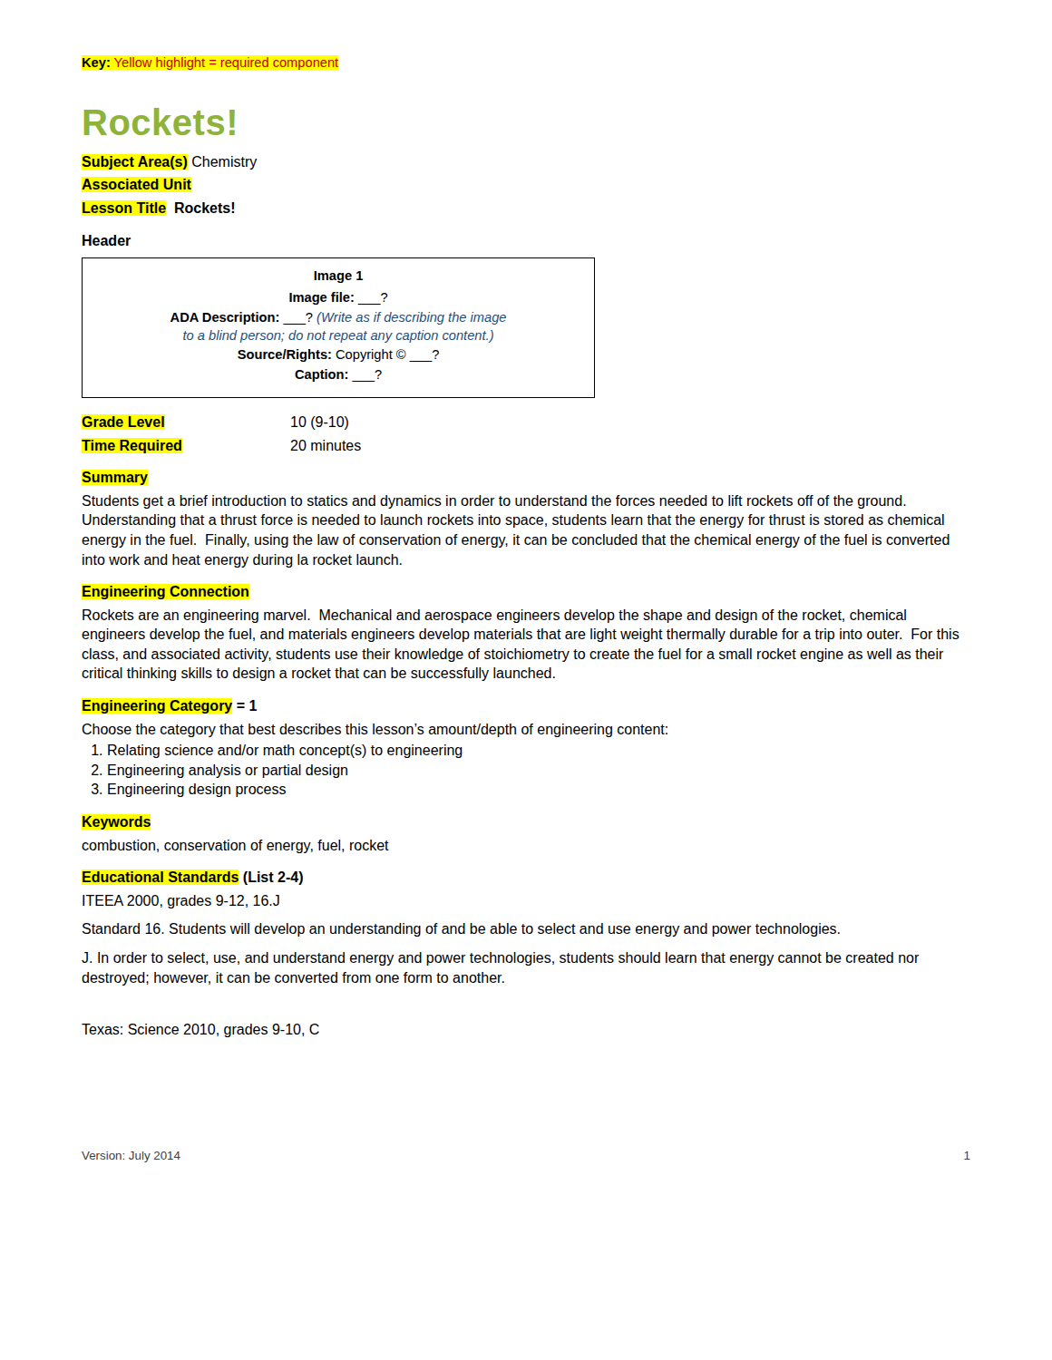Key: Yellow highlight = required component
Rockets!
Subject Area(s) Chemistry
Associated Unit
Lesson Title Rockets!
Header
Image 1
Image file: ___?
ADA Description: ___? (Write as if describing the image
to a blind person; do not repeat any caption content.)
Source/Rights: Copyright © ___?
Caption: ___?
Grade Level 10 (9-10)
Time Required 20 minutes
Summary
Students get a brief introduction to statics and dynamics in order to understand the forces needed to lift rockets off of the ground. Understanding that a thrust force is needed to launch rockets into space, students learn that the energy for thrust is stored as chemical energy in the fuel. Finally, using the law of conservation of energy, it can be concluded that the chemical energy of the fuel is converted into work and heat energy during la rocket launch.
Engineering Connection
Rockets are an engineering marvel. Mechanical and aerospace engineers develop the shape and design of the rocket, chemical engineers develop the fuel, and materials engineers develop materials that are light weight thermally durable for a trip into outer. For this class, and associated activity, students use their knowledge of stoichiometry to create the fuel for a small rocket engine as well as their critical thinking skills to design a rocket that can be successfully launched.
Engineering Category = 1
Choose the category that best describes this lesson’s amount/depth of engineering content:
Relating science and/or math concept(s) to engineering
Engineering analysis or partial design
Engineering design process
Keywords
combustion, conservation of energy, fuel, rocket
Educational Standards (List 2-4)
ITEEA 2000, grades 9-12, 16.J
Standard 16. Students will develop an understanding of and be able to select and use energy and power technologies.
J. In order to select, use, and understand energy and power technologies, students should learn that energy cannot be created nor destroyed; however, it can be converted from one form to another.
Texas: Science 2010, grades 9-10, C
Version: July 2014 1